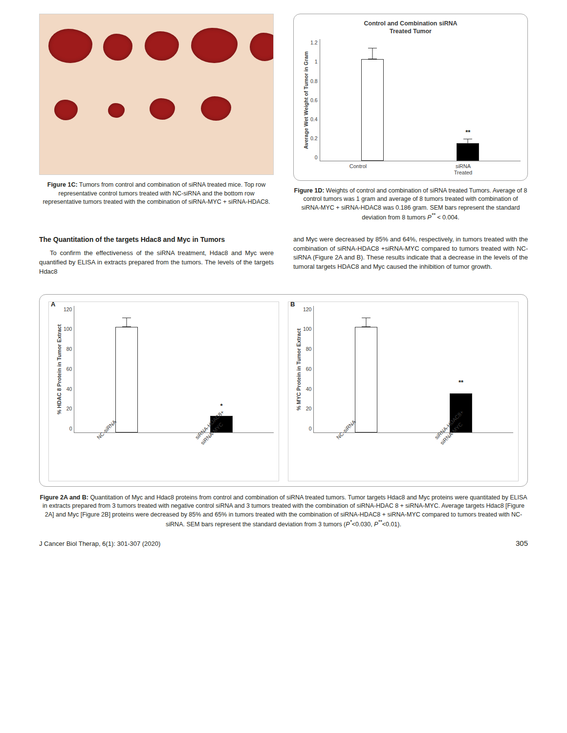Figure 1C: Tumors from control and combination of siRNA treated mice. Top row representative control tumors treated with NC-siRNA and the bottom row representative tumors treated with the combination of siRNA-MYC + siRNA-HDAC8.
Control and Combination siRNA
Treated Tumor
Average Wet Weight of Tumor in Gram
1.2 1 0.8 0.6 0.4 0.2 0
**
Control siRNA
Treated
Figure 1D: Weights of control and combination of siRNA treated Tumors. Average of 8 control tumors was 1 gram and average of 8 tumors treated with combination of siRNA-MYC + siRNA-HDAC8 was 0.186 gram. SEM bars represent the standard deviation from 8 tumors P** < 0.004.
The Quantitation of the targets Hdac8 and Myc in Tumors
To confirm the effectiveness of the siRNA treatment, Hdac8 and Myc were quantified by ELISA in extracts prepared from the tumors. The levels of the targets Hdac8
and Myc were decreased by 85% and 64%, respectively, in tumors treated with the combination of siRNA-HDAC8 +siRNA-MYC compared to tumors treated with NC-siRNA (Figure 2A and B). These results indicate that a decrease in the levels of the tumoral targets HDAC8 and Myc caused the inhibition of tumor growth.
A
% HDAC 8 Protein in Tumor Extract
120 100 80 60 40 20 0
*
NC-siRNA siRNA-HDAC8+
siRNA-MYC
B
% MYC Protein in Tumor Extract
120 100 80 60 40 20 0
**
NC-siRNA siRNA-HDAC8+
siRNA-MYC
Figure 2A and B: Quantitation of Myc and Hdac8 proteins from control and combination of siRNA treated tumors. Tumor targets Hdac8 and Myc proteins were quantitated by ELISA in extracts prepared from 3 tumors treated with negative control siRNA and 3 tumors treated with the combination of siRNA-HDAC 8 + siRNA-MYC. Average targets Hdac8 [Figure 2A] and Myc [Figure 2B] proteins were decreased by 85% and 65% in tumors treated with the combination of siRNA-HDAC8 + siRNA-MYC compared to tumors treated with NC-siRNA. SEM bars represent the standard deviation from 3 tumors (P*<0.030, P**<0.01).
J Cancer Biol Therap, 6(1): 301-307 (2020)
305